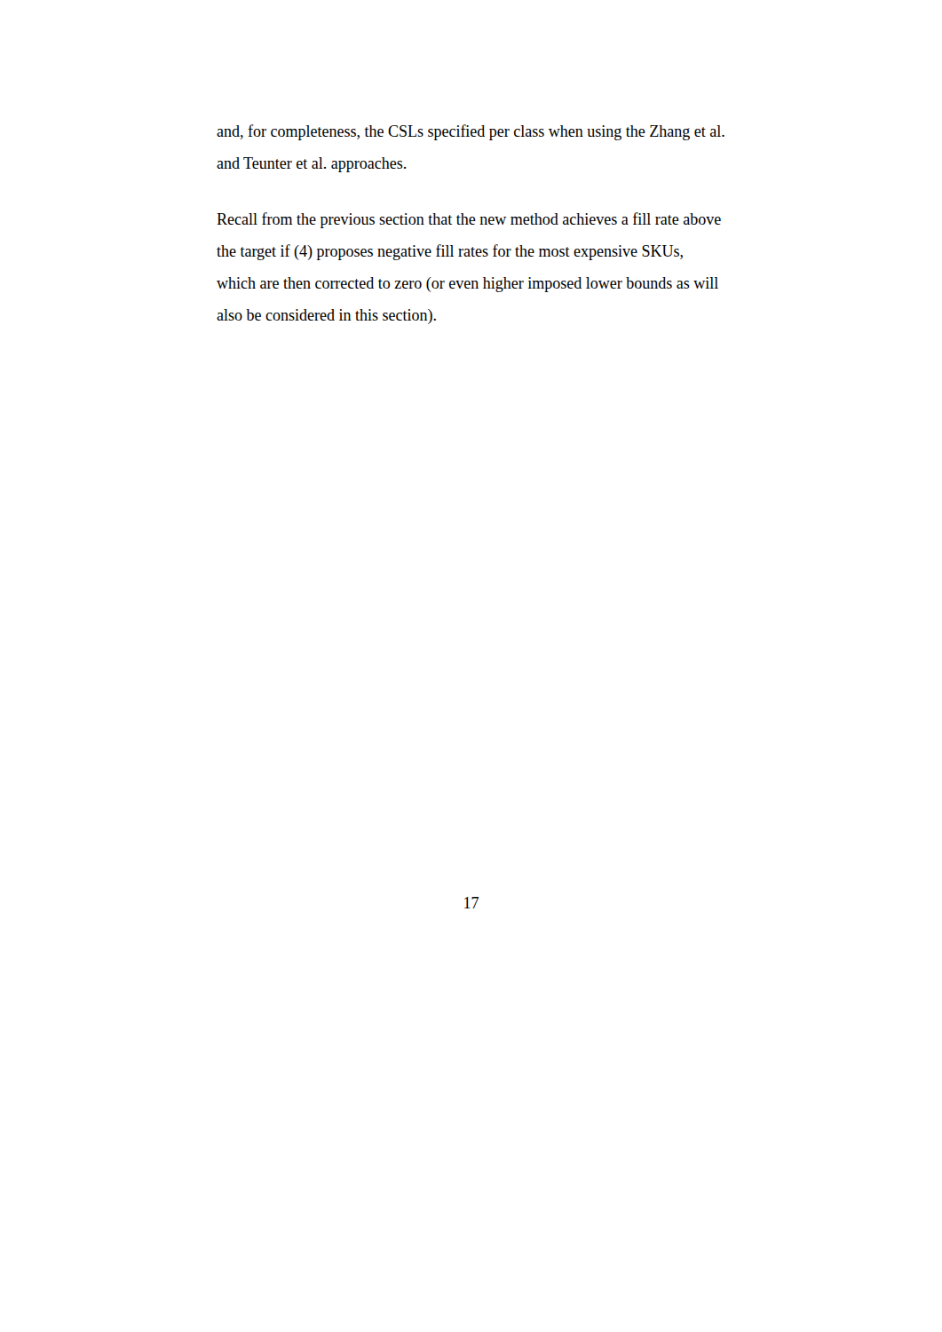and, for completeness, the CSLs specified per class when using the Zhang et al. and Teunter et al. approaches.
Recall from the previous section that the new method achieves a fill rate above the target if (4) proposes negative fill rates for the most expensive SKUs, which are then corrected to zero (or even higher imposed lower bounds as will also be considered in this section).
17